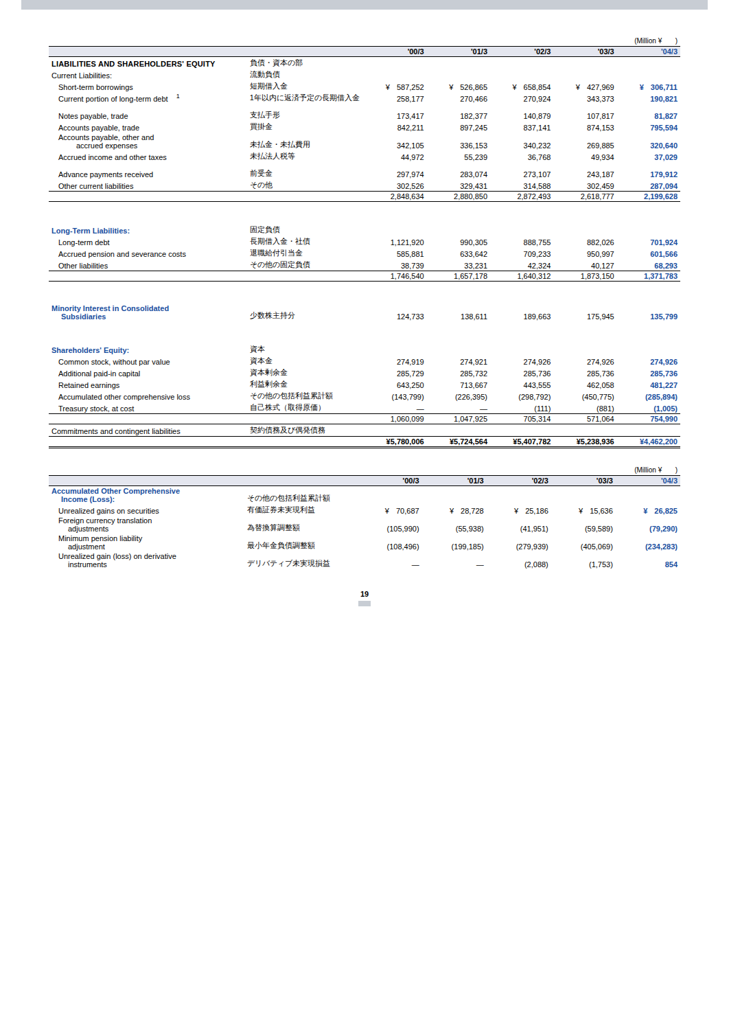(Million ¥ )
| | | '00/3 | '01/3 | '02/3 | '03/3 | '04/3 |
| --- | --- | --- | --- | --- | --- | --- |
| LIABILITIES AND SHAREHOLDERS' EQUITY | 負債・資本の部 | | | | | |
| Current Liabilities: | 流動負債 | | | | | |
| Short-term borrowings | 短期借入金 | ¥ 587,252 | ¥ 526,865 | ¥ 658,854 | ¥ 427,969 | ¥ 306,711 |
| Current portion of long-term debt 1 | 1年以内に返済予定の長期借入金 | 258,177 | 270,466 | 270,924 | 343,373 | 190,821 |
| Notes payable, trade | 支払手形 | 173,417 | 182,377 | 140,879 | 107,817 | 81,827 |
| Accounts payable, trade | 買掛金 | 842,211 | 897,245 | 837,141 | 874,153 | 795,594 |
| Accounts payable, other and accrued expenses | 未払金・未払費用 | 342,105 | 336,153 | 340,232 | 269,885 | 320,640 |
| Accrued income and other taxes | 未払法人税等 | 44,972 | 55,239 | 36,768 | 49,934 | 37,029 |
| Advance payments received | 前受金 | 297,974 | 283,074 | 273,107 | 243,187 | 179,912 |
| Other current liabilities | その他 | 302,526 | 329,431 | 314,588 | 302,459 | 287,094 |
| | | 2,848,634 | 2,880,850 | 2,872,493 | 2,618,777 | 2,199,628 |
| Long-Term Liabilities: | 固定負債 | | | | | |
| Long-term debt | 長期借入金・社債 | 1,121,920 | 990,305 | 888,755 | 882,026 | 701,924 |
| Accrued pension and severance costs | 退職給付引当金 | 585,881 | 633,642 | 709,233 | 950,997 | 601,566 |
| Other liabilities | その他の固定負債 | 38,739 | 33,231 | 42,324 | 40,127 | 68,293 |
| | | 1,746,540 | 1,657,178 | 1,640,312 | 1,873,150 | 1,371,783 |
| Minority Interest in Consolidated Subsidiaries | 少数株主持分 | 124,733 | 138,611 | 189,663 | 175,945 | 135,799 |
| Shareholders' Equity: | 資本 | | | | | |
| Common stock, without par value | 資本金 | 274,919 | 274,921 | 274,926 | 274,926 | 274,926 |
| Additional paid-in capital | 資本剰余金 | 285,729 | 285,732 | 285,736 | 285,736 | 285,736 |
| Retained earnings | 利益剰余金 | 643,250 | 713,667 | 443,555 | 462,058 | 481,227 |
| Accumulated other comprehensive loss | その他の包括利益累計額 | (143,799) | (226,395) | (298,792) | (450,775) | (285,894) |
| Treasury stock, at cost | 自己株式（取得原価） | — | — | (111) | (881) | (1,005) |
| | | 1,060,099 | 1,047,925 | 705,314 | 571,064 | 754,990 |
| Commitments and contingent liabilities | 契約債務及び偶発債務 | | | | | |
| | | ¥5,780,006 | ¥5,724,564 | ¥5,407,782 | ¥5,238,936 | ¥4,462,200 |
(Million ¥ )
| | | '00/3 | '01/3 | '02/3 | '03/3 | '04/3 |
| --- | --- | --- | --- | --- | --- | --- |
| Accumulated Other Comprehensive Income (Loss): | その他の包括利益累計額 | | | | | |
| Unrealized gains on securities | 有価証券未実現利益 | ¥ 70,687 | ¥ 28,728 | ¥ 25,186 | ¥ 15,636 | ¥ 26,825 |
| Foreign currency translation adjustments | 為替換算調整額 | (105,990) | (55,938) | (41,951) | (59,589) | (79,290) |
| Minimum pension liability adjustment | 最小年金負債調整額 | (108,496) | (199,185) | (279,939) | (405,069) | (234,283) |
| Unrealized gain (loss) on derivative instruments | デリバティブ未実現損益 | — | — | (2,088) | (1,753) | 854 |
19